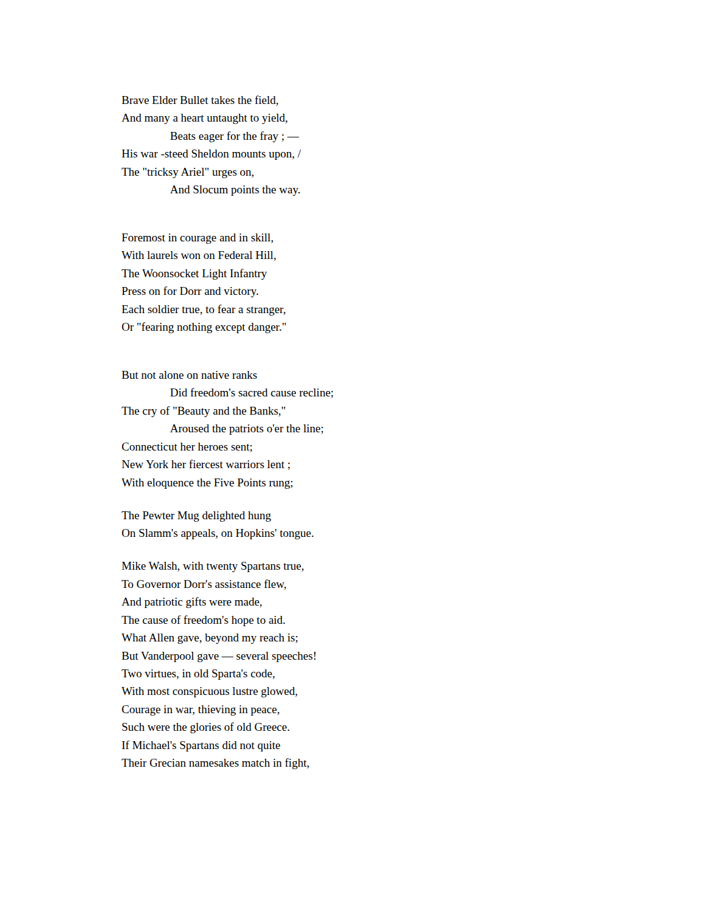Brave Elder Bullet takes the field,
And many a heart untaught to yield,
Beats eager for the fray ; —
His war -steed Sheldon mounts upon, /
The "tricksy Ariel" urges on,
And Slocum points the way.
Foremost in courage and in skill,
With laurels won on Federal Hill,
The Woonsocket Light Infantry
Press on for Dorr and victory.
Each soldier true, to fear a stranger,
Or "fearing nothing except danger."
But not alone on native ranks
Did freedom's sacred cause recline;
The cry of "Beauty and the Banks,"
Aroused the patriots o'er the line;
Connecticut her heroes sent;
New York her fiercest warriors lent ;
With eloquence the Five Points rung;
The Pewter Mug delighted hung
On Slamm's appeals, on Hopkins' tongue.
Mike Walsh, with twenty Spartans true,
To Governor Dorr's assistance flew,
And patriotic gifts were made,
The cause of freedom's hope to aid.
What Allen gave, beyond my reach is;
But Vanderpool gave — several speeches!
Two virtues, in old Sparta's code,
With most conspicuous lustre glowed,
Courage in war, thieving in peace,
Such were the glories of old Greece.
If Michael's Spartans did not quite
Their Grecian namesakes match in fight,